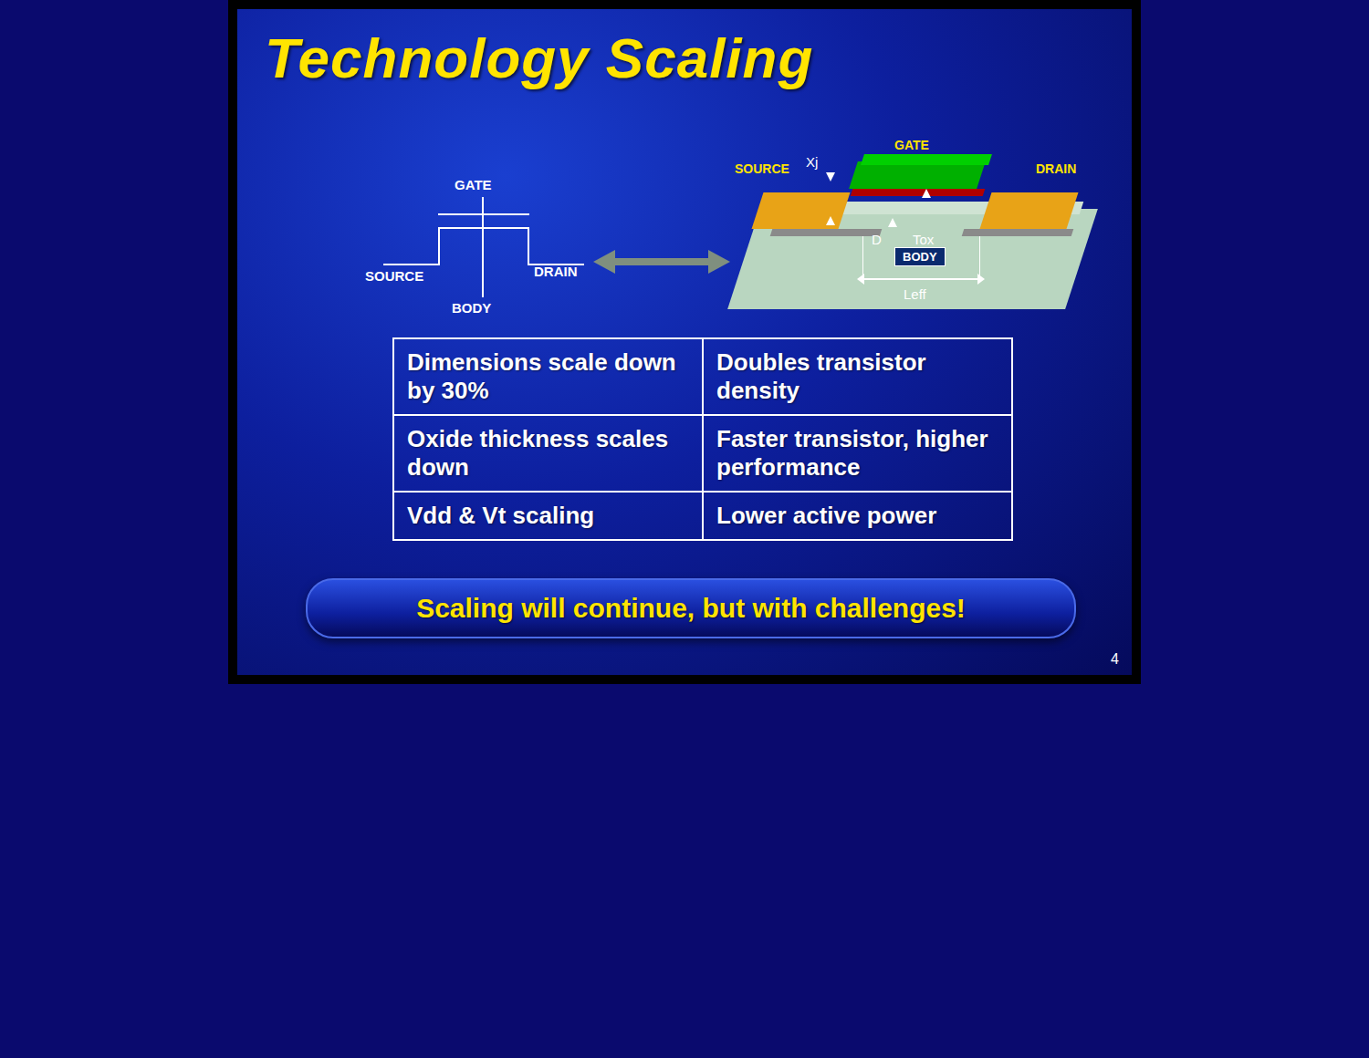Technology Scaling
GATE SOURCE DRAIN BODY
GATE SOURCE DRAIN Xj D Tox Leff
BODY
| Dimensions scale down by 30% | Doubles transistor density |
| Oxide thickness scales down | Faster transistor, higher performance |
| Vdd & Vt scaling | Lower active power |
Scaling will continue, but with challenges!
4